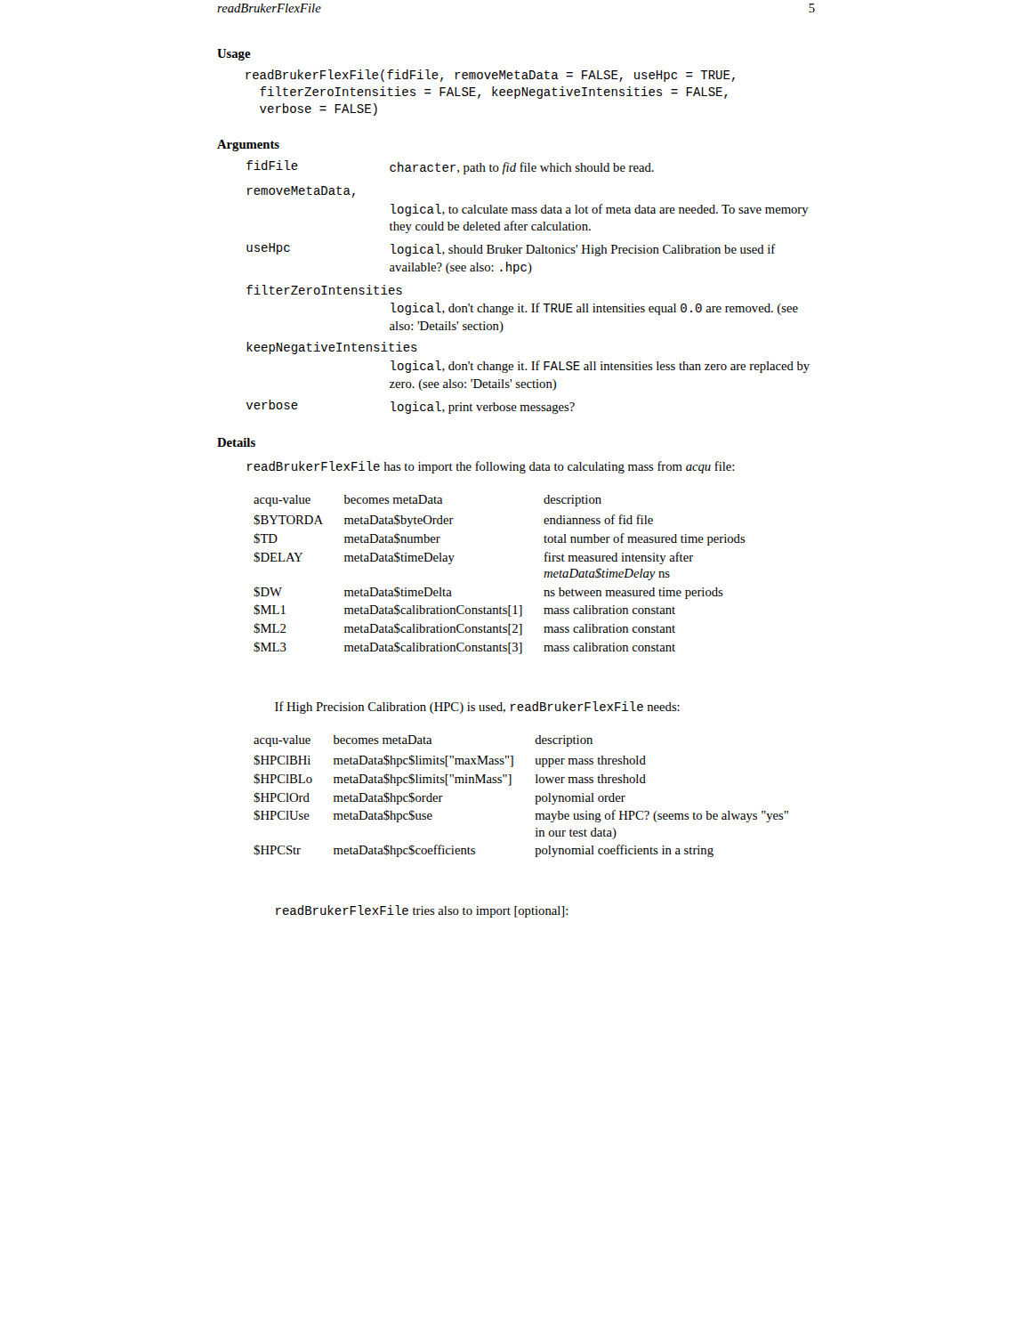readBrukerFlexFile 5
Usage
readBrukerFlexFile(fidFile, removeMetaData = FALSE, useHpc = TRUE, filterZeroIntensities = FALSE, keepNegativeIntensities = FALSE, verbose = FALSE)
Arguments
fidFile
character, path to fid file which should be read.
removeMetaData,
logical, to calculate mass data a lot of meta data are needed. To save memory they could be deleted after calculation.
useHpc
logical, should Bruker Daltonics' High Precision Calibration be used if available? (see also: .hpc)
filterZeroIntensities
logical, don't change it. If TRUE all intensities equal 0.0 are removed. (see also: 'Details' section)
keepNegativeIntensities
logical, don't change it. If FALSE all intensities less than zero are replaced by zero. (see also: 'Details' section)
verbose
logical, print verbose messages?
Details
readBrukerFlexFile has to import the following data to calculating mass from acqu file:
| acqu-value | becomes metaData | description |
| --- | --- | --- |
| $BYTORDA | metaData$byteOrder | endianness of fid file |
| $TD | metaData$number | total number of measured time periods |
| $DELAY | metaData$timeDelay | first measured intensity after metaData$timeDelay ns |
| $DW | metaData$timeDelta | ns between measured time periods |
| $ML1 | metaData$calibrationConstants[1] | mass calibration constant |
| $ML2 | metaData$calibrationConstants[2] | mass calibration constant |
| $ML3 | metaData$calibrationConstants[3] | mass calibration constant |
If High Precision Calibration (HPC) is used, readBrukerFlexFile needs:
| acqu-value | becomes metaData | description |
| --- | --- | --- |
| $HPClBHi | metaData$hpc$limits["maxMass"] | upper mass threshold |
| $HPClBLo | metaData$hpc$limits["minMass"] | lower mass threshold |
| $HPClOrd | metaData$hpc$order | polynomial order |
| $HPClUse | metaData$hpc$use | maybe using of HPC? (seems to be always "yes" in our test data) |
| $HPCStr | metaData$hpc$coefficients | polynomial coefficients in a string |
readBrukerFlexFile tries also to import [optional]: